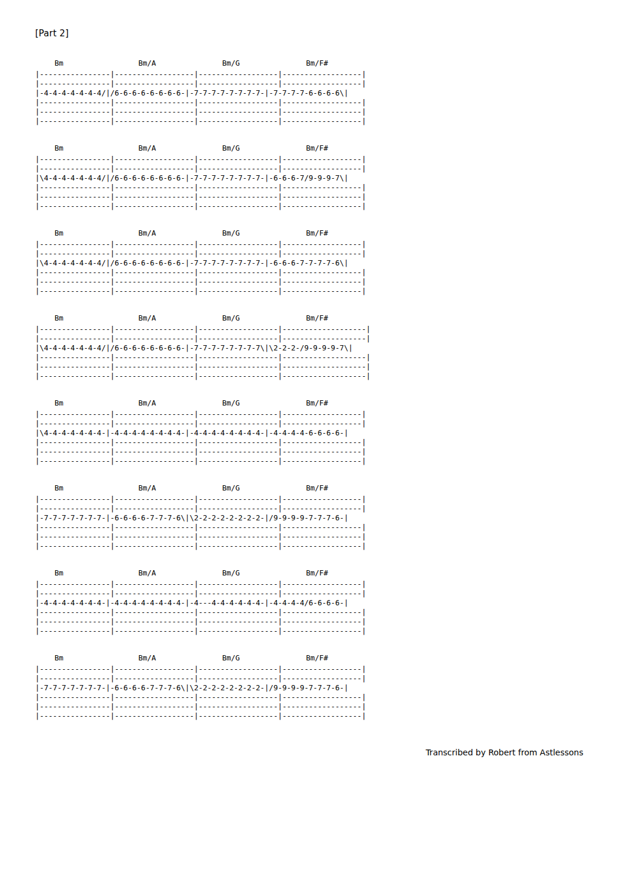[Part 2]
Bm Bm/A Bm/G Bm/F#
|----------------|------------------|------------------|------------------|
|----------------|------------------|------------------|------------------|
|-4-4-4-4-4-4-4/|/6-6-6-6-6-6-6-6-|-7-7-7-7-7-7-7-7-|-7-7-7-7-6-6-6-6\|
|----------------|------------------|------------------|------------------|
|----------------|------------------|------------------|------------------|
|----------------|------------------|------------------|------------------|
Bm Bm/A Bm/G Bm/F#
|----------------|------------------|------------------|------------------|
|----------------|------------------|------------------|------------------|
|\4-4-4-4-4-4-4/|/6-6-6-6-6-6-6-6-|-7-7-7-7-7-7-7-7-|-6-6-6-7/9-9-9-7\|
|----------------|------------------|------------------|------------------|
|----------------|------------------|------------------|------------------|
|----------------|------------------|------------------|------------------|
Bm Bm/A Bm/G Bm/F#
|----------------|------------------|------------------|------------------|
|----------------|------------------|------------------|------------------|
|\4-4-4-4-4-4-4/|/6-6-6-6-6-6-6-6-|-7-7-7-7-7-7-7-7-|-6-6-6-7-7-7-7-6\|
|----------------|------------------|------------------|------------------|
|----------------|------------------|------------------|------------------|
|----------------|------------------|------------------|------------------|
Bm Bm/A Bm/G Bm/F#
|----------------|------------------|------------------|-------------------|
|----------------|------------------|------------------|-------------------|
|\4-4-4-4-4-4-4/|/6-6-6-6-6-6-6-6-|-7-7-7-7-7-7-7-7\|\2-2-2-/9-9-9-9-7\|
|----------------|------------------|------------------|-------------------|
|----------------|------------------|------------------|-------------------|
|----------------|------------------|------------------|-------------------|
Bm Bm/A Bm/G Bm/F#
|----------------|------------------|------------------|------------------|
|----------------|------------------|------------------|------------------|
|\4-4-4-4-4-4-4-|-4-4-4-4-4-4-4-4-|-4-4-4-4-4-4-4-4-|-4-4-4-4-6-6-6-6-|
|----------------|------------------|------------------|------------------|
|----------------|------------------|------------------|------------------|
|----------------|------------------|------------------|------------------|
Bm Bm/A Bm/G Bm/F#
|----------------|------------------|------------------|------------------|
|----------------|------------------|------------------|------------------|
|-7-7-7-7-7-7-7-|-6-6-6-6-7-7-7-6\|\2-2-2-2-2-2-2-2-|/9-9-9-9-7-7-7-6-|
|----------------|------------------|------------------|------------------|
|----------------|------------------|------------------|------------------|
|----------------|------------------|------------------|------------------|
Bm Bm/A Bm/G Bm/F#
|----------------|------------------|------------------|------------------|
|----------------|------------------|------------------|------------------|
|-4-4-4-4-4-4-4-|-4-4-4-4-4-4-4-4-|-4---4-4-4-4-4-4-|-4-4-4-4/6-6-6-6-|
|----------------|------------------|------------------|------------------|
|----------------|------------------|------------------|------------------|
|----------------|------------------|------------------|------------------|
Bm Bm/A Bm/G Bm/F#
|----------------|------------------|------------------|------------------|
|----------------|------------------|------------------|------------------|
|-7-7-7-7-7-7-7-|-6-6-6-6-7-7-7-6\|\2-2-2-2-2-2-2-2-|/9-9-9-9-7-7-7-6-|
|----------------|------------------|------------------|------------------|
|----------------|------------------|------------------|------------------|
|----------------|------------------|------------------|------------------|
Transcribed by Robert from Astlessons